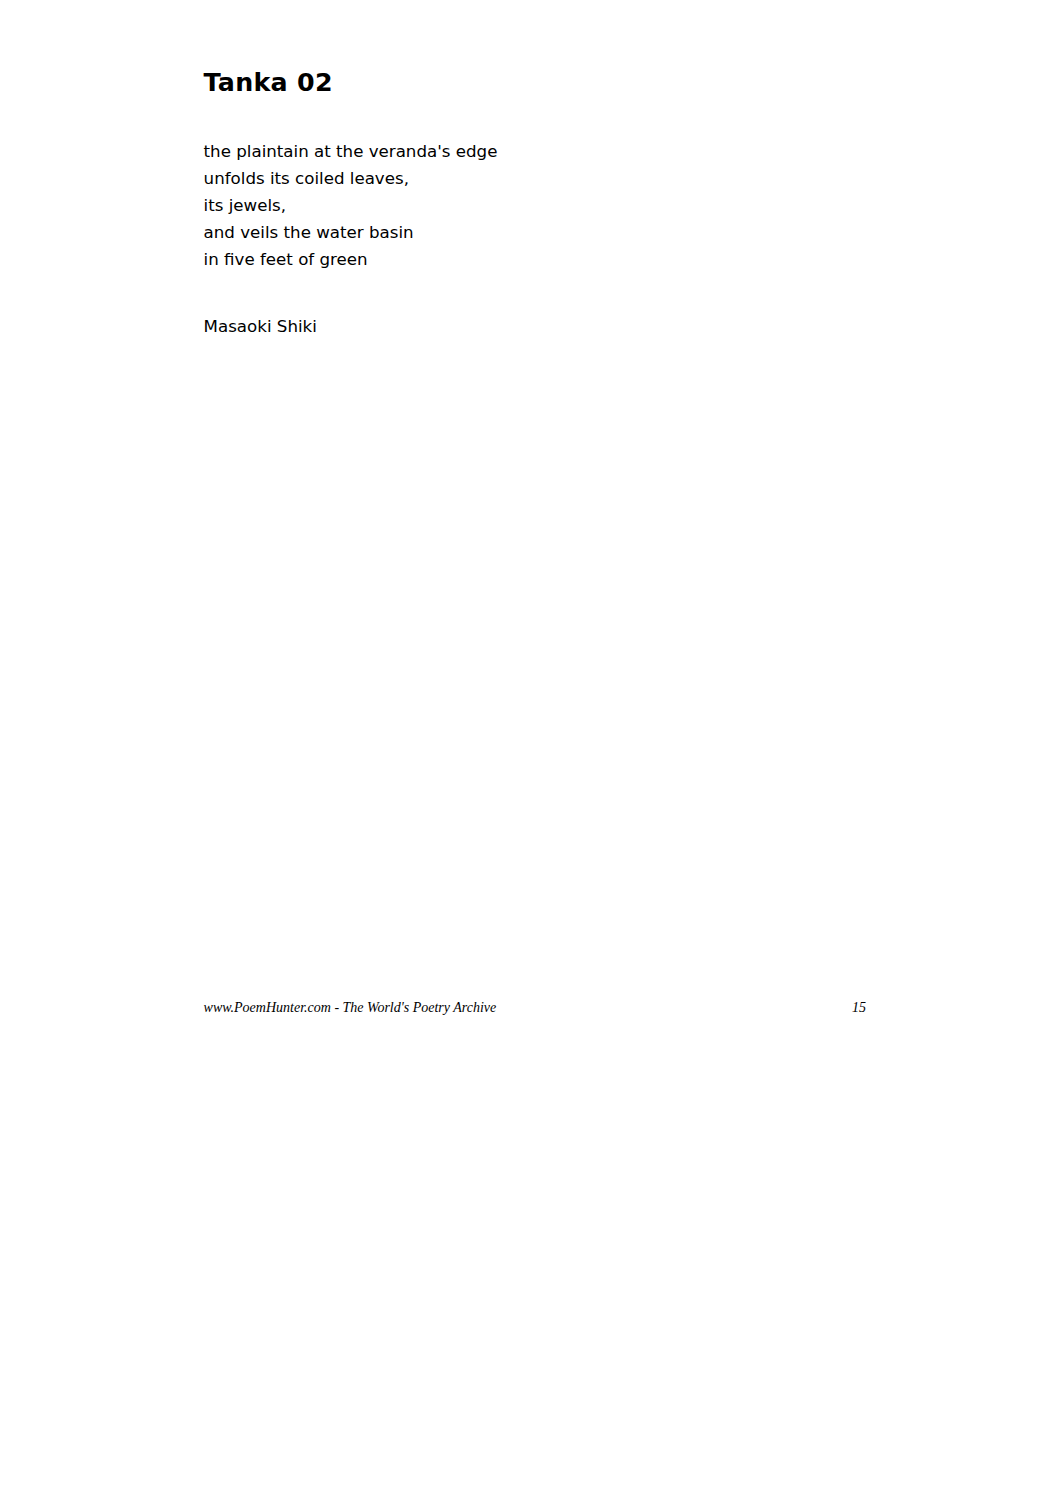Tanka 02
the plaintain at the veranda's edge
unfolds its coiled leaves,
its jewels,
and veils the water basin
in five feet of green
Masaoki Shiki
www.PoemHunter.com - The World's Poetry Archive 15